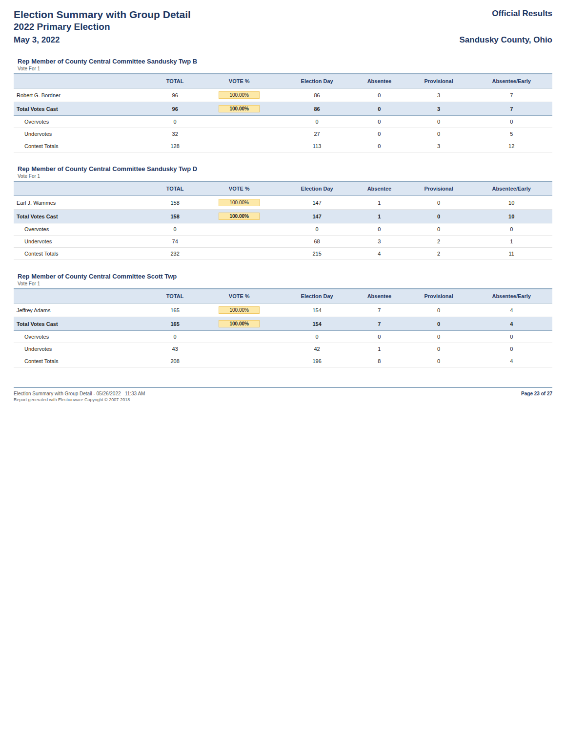Election Summary with Group Detail
2022 Primary Election
May 3, 2022
Official Results
Sandusky County, Ohio
Rep Member of County Central Committee Sandusky Twp B
Vote For 1
| | TOTAL | VOTE % | Election Day | Absentee | Provisional | Absentee/Early |
| --- | --- | --- | --- | --- | --- | --- |
| Robert G. Bordner | 96 | 100.00% | 86 | 0 | 3 | 7 |
| Total Votes Cast | 96 | 100.00% | 86 | 0 | 3 | 7 |
| Overvotes | 0 | | 0 | 0 | 0 | 0 |
| Undervotes | 32 | | 27 | 0 | 0 | 5 |
| Contest Totals | 128 | | 113 | 0 | 3 | 12 |
Rep Member of County Central Committee Sandusky Twp D
Vote For 1
| | TOTAL | VOTE % | Election Day | Absentee | Provisional | Absentee/Early |
| --- | --- | --- | --- | --- | --- | --- |
| Earl J. Wammes | 158 | 100.00% | 147 | 1 | 0 | 10 |
| Total Votes Cast | 158 | 100.00% | 147 | 1 | 0 | 10 |
| Overvotes | 0 | | 0 | 0 | 0 | 0 |
| Undervotes | 74 | | 68 | 3 | 2 | 1 |
| Contest Totals | 232 | | 215 | 4 | 2 | 11 |
Rep Member of County Central Committee Scott Twp
Vote For 1
| | TOTAL | VOTE % | Election Day | Absentee | Provisional | Absentee/Early |
| --- | --- | --- | --- | --- | --- | --- |
| Jeffrey Adams | 165 | 100.00% | 154 | 7 | 0 | 4 |
| Total Votes Cast | 165 | 100.00% | 154 | 7 | 0 | 4 |
| Overvotes | 0 | | 0 | 0 | 0 | 0 |
| Undervotes | 43 | | 42 | 1 | 0 | 0 |
| Contest Totals | 208 | | 196 | 8 | 0 | 4 |
Election Summary with Group Detail - 05/26/2022 11:33 AM
Report generated with Electionware Copyright © 2007-2018
Page 23 of 27